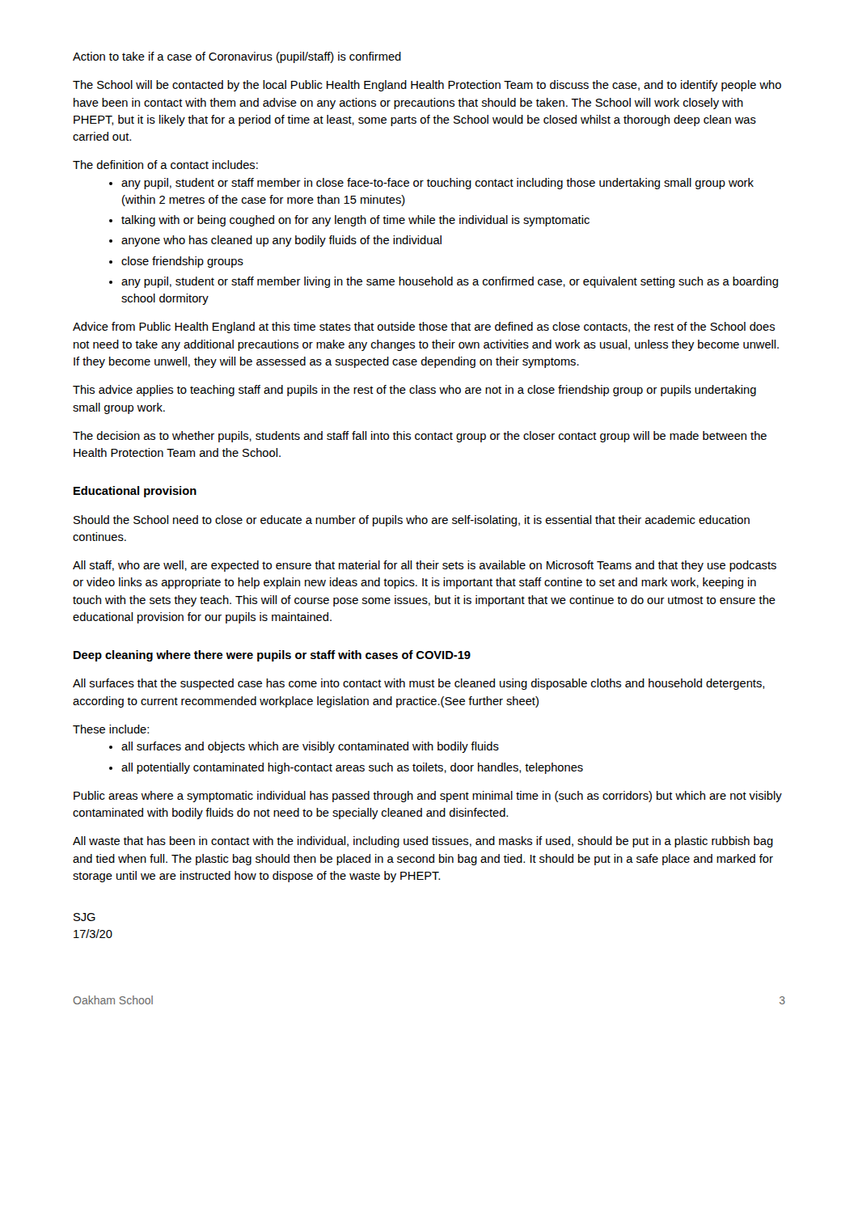Action to take if a case of Coronavirus (pupil/staff) is confirmed
The School will be contacted by the local Public Health England Health Protection Team to discuss the case, and to identify people who have been in contact with them and advise on any actions or precautions that should be taken. The School will work closely with PHEPT, but it is likely that for a period of time at least, some parts of the School would be closed whilst a thorough deep clean was carried out.
The definition of a contact includes:
any pupil, student or staff member in close face-to-face or touching contact including those undertaking small group work (within 2 metres of the case for more than 15 minutes)
talking with or being coughed on for any length of time while the individual is symptomatic
anyone who has cleaned up any bodily fluids of the individual
close friendship groups
any pupil, student or staff member living in the same household as a confirmed case, or equivalent setting such as a boarding school dormitory
Advice from Public Health England at this time states that outside those that are defined as close contacts, the rest of the School does not need to take any additional precautions or make any changes to their own activities and work as usual, unless they become unwell. If they become unwell, they will be assessed as a suspected case depending on their symptoms.
This advice applies to teaching staff and pupils in the rest of the class who are not in a close friendship group or pupils undertaking small group work.
The decision as to whether pupils, students and staff fall into this contact group or the closer contact group will be made between the Health Protection Team and the School.
Educational provision
Should the School need to close or educate a number of pupils who are self-isolating, it is essential that their academic education continues.
All staff, who are well, are expected to ensure that material for all their sets is available on Microsoft Teams and that they use podcasts or video links as appropriate to help explain new ideas and topics. It is important that staff contine to set and mark work, keeping in touch with the sets they teach. This will of course pose some issues, but it is important that we continue to do our utmost to ensure the educational provision for our pupils is maintained.
Deep cleaning where there were pupils or staff with cases of COVID-19
All surfaces that the suspected case has come into contact with must be cleaned using disposable cloths and household detergents, according to current recommended workplace legislation and practice.(See further sheet)
These include:
all surfaces and objects which are visibly contaminated with bodily fluids
all potentially contaminated high-contact areas such as toilets, door handles, telephones
Public areas where a symptomatic individual has passed through and spent minimal time in (such as corridors) but which are not visibly contaminated with bodily fluids do not need to be specially cleaned and disinfected.
All waste that has been in contact with the individual, including used tissues, and masks if used, should be put in a plastic rubbish bag and tied when full. The plastic bag should then be placed in a second bin bag and tied. It should be put in a safe place and marked for storage until we are instructed how to dispose of the waste by PHEPT.
SJG
17/3/20
Oakham School 3